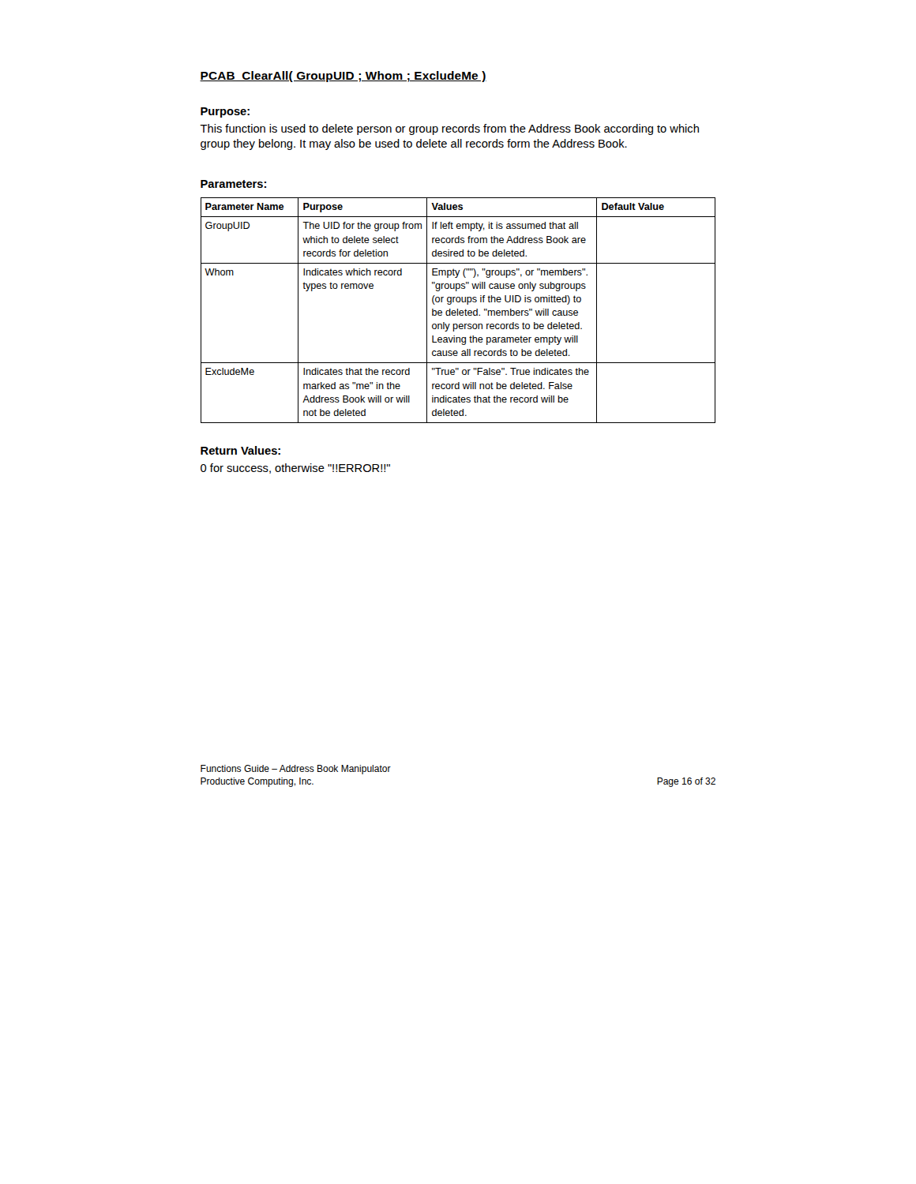PCAB_ClearAll( GroupUID ; Whom ; ExcludeMe )
Purpose:
This function is used to delete person or group records from the Address Book according to which group they belong. It may also be used to delete all records form the Address Book.
Parameters:
| Parameter Name | Purpose | Values | Default Value |
| --- | --- | --- | --- |
| GroupUID | The UID for the group from which to delete select records for deletion | If left empty, it is assumed that all records from the Address Book are desired to be deleted. | |
| Whom | Indicates which record types to remove | Empty (""), "groups", or "members". "groups" will cause only subgroups (or groups if the UID is omitted) to be deleted. "members" will cause only person records to be deleted. Leaving the parameter empty will cause all records to be deleted. | |
| ExcludeMe | Indicates that the record marked as "me" in the Address Book will or will not be deleted | "True" or "False". True indicates the record will not be deleted. False indicates that the record will be deleted. | |
Return Values:
0 for success, otherwise "!!ERROR!!"
Functions Guide – Address Book Manipulator
Productive Computing, Inc.
Page 16 of 32